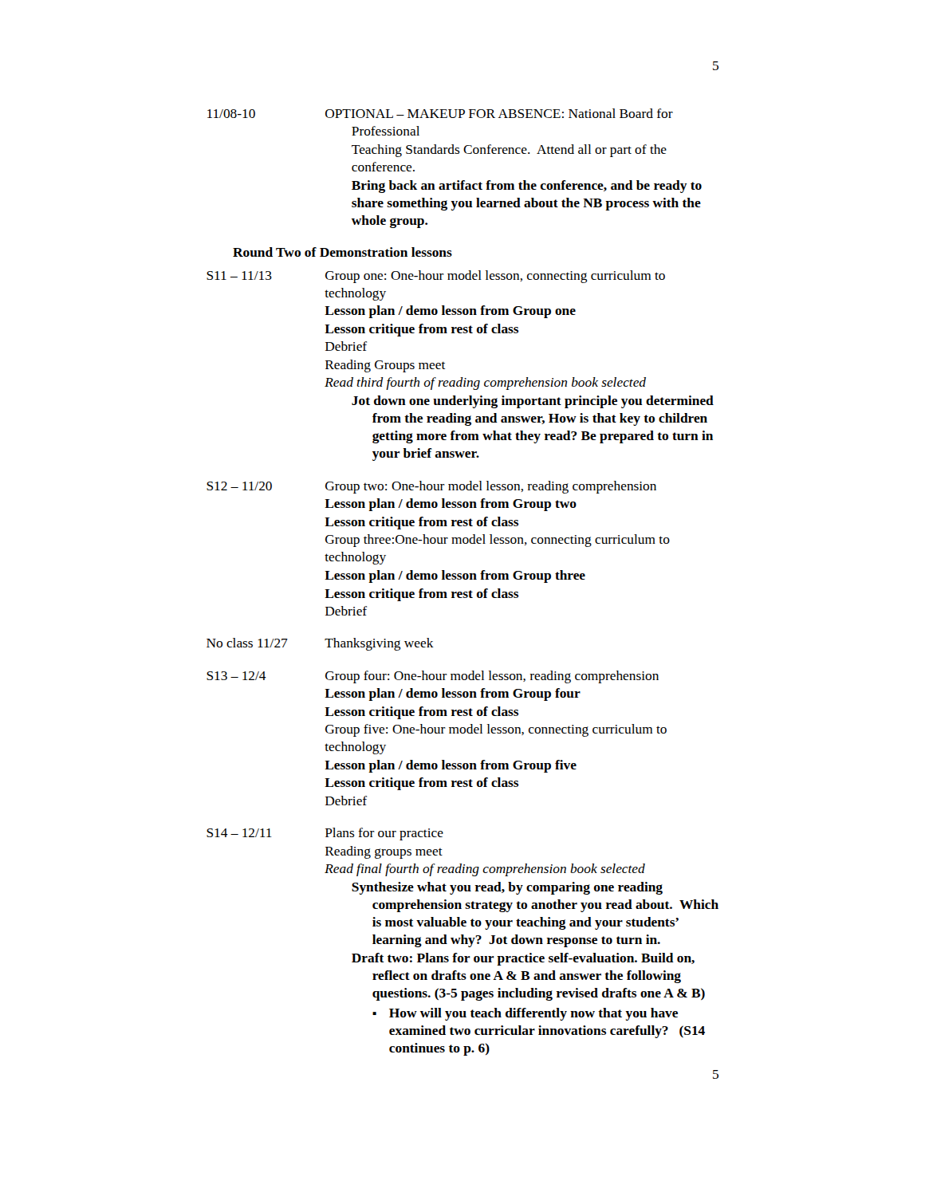5
11/08-10
OPTIONAL – MAKEUP FOR ABSENCE: National Board for Professional
Teaching Standards Conference. Attend all or part of the conference.
Bring back an artifact from the conference, and be ready to share something you learned about the NB process with the whole group.
Round Two of Demonstration lessons
S11 – 11/13
Group one: One-hour model lesson, connecting curriculum to technology
Lesson plan / demo lesson from Group one
Lesson critique from rest of class
Debrief
Reading Groups meet
Read third fourth of reading comprehension book selected
Jot down one underlying important principle you determined from the reading and answer, How is that key to children getting more from what they read? Be prepared to turn in your brief answer.
S12 – 11/20
Group two: One-hour model lesson, reading comprehension
Lesson plan / demo lesson from Group two
Lesson critique from rest of class
Group three:One-hour model lesson, connecting curriculum to technology
Lesson plan / demo lesson from Group three
Lesson critique from rest of class
Debrief
No class 11/27
Thanksgiving week
S13 – 12/4
Group four: One-hour model lesson, reading comprehension
Lesson plan / demo lesson from Group four
Lesson critique from rest of class
Group five: One-hour model lesson, connecting curriculum to technology
Lesson plan / demo lesson from Group five
Lesson critique from rest of class
Debrief
S14 – 12/11
Plans for our practice
Reading groups meet
Read final fourth of reading comprehension book selected
Synthesize what you read, by comparing one reading comprehension strategy to another you read about. Which is most valuable to your teaching and your students’ learning and why? Jot down response to turn in.
Draft two: Plans for our practice self-evaluation. Build on, reflect on drafts one A & B and answer the following questions. (3-5 pages including revised drafts one A & B)
How will you teach differently now that you have examined two curricular innovations carefully? (S14 continues to p. 6)
5